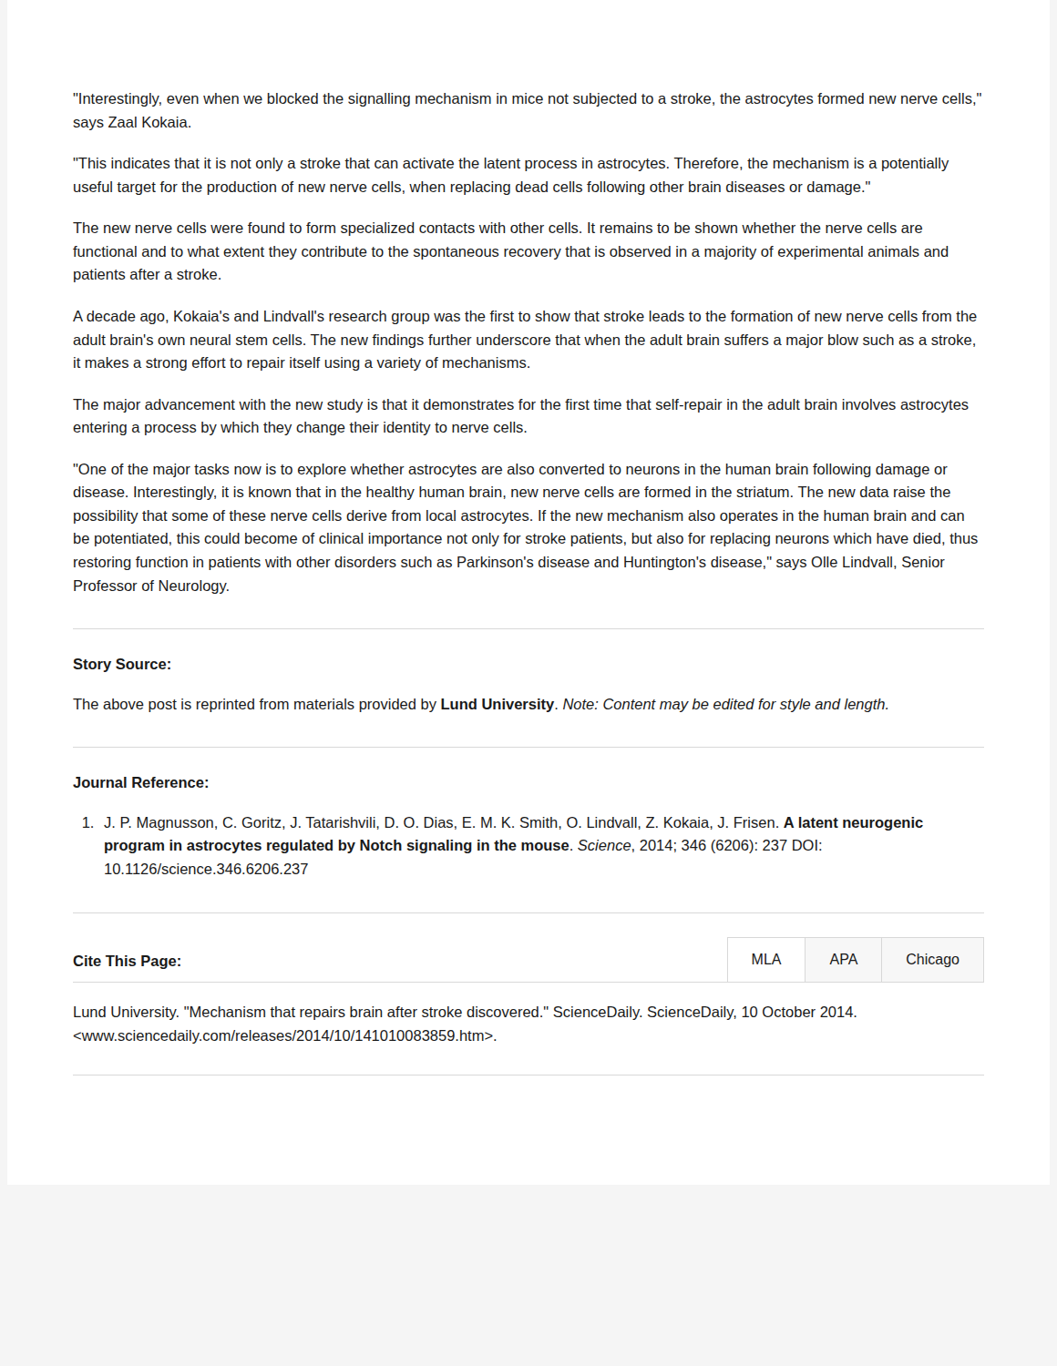"Interestingly, even when we blocked the signalling mechanism in mice not subjected to a stroke, the astrocytes formed new nerve cells," says Zaal Kokaia.
"This indicates that it is not only a stroke that can activate the latent process in astrocytes. Therefore, the mechanism is a potentially useful target for the production of new nerve cells, when replacing dead cells following other brain diseases or damage."
The new nerve cells were found to form specialized contacts with other cells. It remains to be shown whether the nerve cells are functional and to what extent they contribute to the spontaneous recovery that is observed in a majority of experimental animals and patients after a stroke.
A decade ago, Kokaia's and Lindvall's research group was the first to show that stroke leads to the formation of new nerve cells from the adult brain's own neural stem cells. The new findings further underscore that when the adult brain suffers a major blow such as a stroke, it makes a strong effort to repair itself using a variety of mechanisms.
The major advancement with the new study is that it demonstrates for the first time that self-repair in the adult brain involves astrocytes entering a process by which they change their identity to nerve cells.
"One of the major tasks now is to explore whether astrocytes are also converted to neurons in the human brain following damage or disease. Interestingly, it is known that in the healthy human brain, new nerve cells are formed in the striatum. The new data raise the possibility that some of these nerve cells derive from local astrocytes. If the new mechanism also operates in the human brain and can be potentiated, this could become of clinical importance not only for stroke patients, but also for replacing neurons which have died, thus restoring function in patients with other disorders such as Parkinson's disease and Huntington's disease," says Olle Lindvall, Senior Professor of Neurology.
Story Source:
The above post is reprinted from materials provided by Lund University. Note: Content may be edited for style and length.
Journal Reference:
J. P. Magnusson, C. Goritz, J. Tatarishvili, D. O. Dias, E. M. K. Smith, O. Lindvall, Z. Kokaia, J. Frisen. A latent neurogenic program in astrocytes regulated by Notch signaling in the mouse. Science, 2014; 346 (6206): 237 DOI: 10.1126/science.346.6206.237
Cite This Page:
MLA
APA
Chicago
Lund University. "Mechanism that repairs brain after stroke discovered." ScienceDaily. ScienceDaily, 10 October 2014. <www.sciencedaily.com/releases/2014/10/141010083859.htm>.